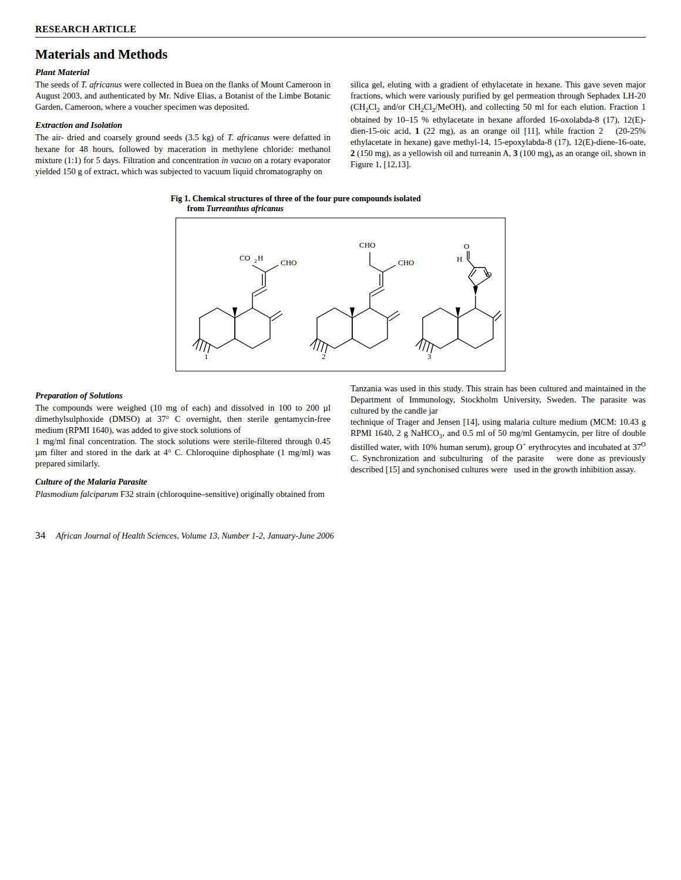RESEARCH ARTICLE
Materials and Methods
Plant Material
The seeds of T. africanus were collected in Buea on the flanks of Mount Cameroon in August 2003, and authenticated by Mr. Ndive Elias, a Botanist of the Limbe Botanic Garden, Cameroon, where a voucher specimen was deposited.
Extraction and Isolation
The air- dried and coarsely ground seeds (3.5 kg) of T. africanus were defatted in hexane for 48 hours, followed by maceration in methylene chloride: methanol mixture (1:1) for 5 days. Filtration and concentration in vacuo on a rotary evaporator yielded 150 g of extract, which was subjected to vacuum liquid chromatography on
silica gel, eluting with a gradient of ethylacetate in hexane. This gave seven major fractions, which were variously purified by gel permeation through Sephadex LH-20 (CH2Cl2 and/or CH2Cl2/MeOH), and collecting 50 ml for each elution. Fraction 1 obtained by 10–15 % ethylacetate in hexane afforded 16-oxolabda-8 (17), 12(E)-dien-15-oic acid, 1 (22 mg), as an orange oil [11], while fraction 2 (20-25% ethylacetate in hexane) gave methyl-14, 15-epoxylabda-8 (17), 12(E)-diene-16-oate, 2 (150 mg), as a yellowish oil and turreanin A, 3 (100 mg), as an orange oil, shown in Figure 1, [12,13].
Fig 1. Chemical structures of three of the four pure compounds isolated from Turreanthus africanus
CO 2 H CHO 1 CHO CHO 2 O H O 3
Preparation of Solutions
The compounds were weighed (10 mg of each) and dissolved in 100 to 200 µl dimethylsulphoxide (DMSO) at 37° C overnight, then sterile gentamycin-free medium (RPMI 1640), was added to give stock solutions of
1 mg/ml final concentration. The stock solutions were sterile-filtered through 0.45 µm filter and stored in the dark at 4° C. Chloroquine diphosphate (1 mg/ml) was prepared similarly.
Culture of the Malaria Parasite
Plasmodium falciparum F32 strain (chloroquine–sensitive) originally obtained from
Tanzania was used in this study. This strain has been cultured and maintained in the Department of Immunology, Stockholm University, Sweden. The parasite was cultured by the candle jar
technique of Trager and Jensen [14], using malaria culture medium (MCM: 10.43 g RPMI 1640, 2 g NaHCO3, and 0.5 ml of 50 mg/ml Gentamycin, per litre of double distilled water, with 10% human serum), group O+ erythrocytes and incubated at 37O C. Synchronization and subculturing of the parasite were done as previously described [15] and synchonised cultures were used in the growth inhibition assay.
34 African Journal of Health Sciences, Volume 13, Number 1-2, January-June 2006